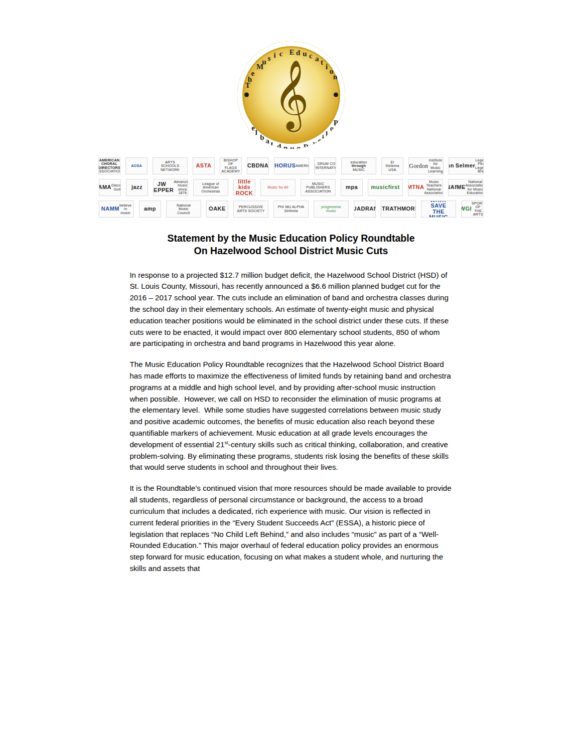T h e M u s i c E d u c a t i o n P o l i c y R o u n d t a b l e
𝄞
AMERICAN
CHORAL
DIRECTORS
ASSOCIATION
AOSA
ARTS SCHOOLS
NETWORK
ASTA
BISHOP
OF FLAGS
ACADEMY
CBDNA
CHORUS
AMERICA
DCI
DRUM CORPS
INTERNATIONAL
education
through
MUSIC
El Sistema
USA
Gordon
Institute for
Music Learning
Conn Selmer
Legendary People.
Legendary Brands.
GAMA
Discover Guitar
jazz
JW PEPPER
Advancing music since 1876
League of
American
Orchestras
little kids
ROCK
Music for All
MUSIC PUBLISHERS
ASSOCIATION
mpa
musicfirst
MTNA
Music Teachers National Association
NAfME
National Association
for Music Education
NAMM
believe in music
amp
National
Music
Council
OAKE
PERCUSSIVE
ARTS SOCIETY
PHI MU ALPHA
Sinfonia
progressive
music
QUADRANT
STRATHMORE
WHAT
SAVE
THE MUSIC
WGI
SPORT OF THE ARTS
Statement by the Music Education Policy Roundtable
On Hazelwood School District Music Cuts
In response to a projected $12.7 million budget deficit, the Hazelwood School District (HSD) of St. Louis County, Missouri, has recently announced a $6.6 million planned budget cut for the 2016 – 2017 school year. The cuts include an elimination of band and orchestra classes during the school day in their elementary schools. An estimate of twenty-eight music and physical education teacher positions would be eliminated in the school district under these cuts. If these cuts were to be enacted, it would impact over 800 elementary school students, 850 of whom are participating in orchestra and band programs in Hazelwood this year alone.
The Music Education Policy Roundtable recognizes that the Hazelwood School District Board has made efforts to maximize the effectiveness of limited funds by retaining band and orchestra programs at a middle and high school level, and by providing after-school music instruction when possible. However, we call on HSD to reconsider the elimination of music programs at the elementary level. While some studies have suggested correlations between music study and positive academic outcomes, the benefits of music education also reach beyond these quantifiable markers of achievement. Music education at all grade levels encourages the development of essential 21st-century skills such as critical thinking, collaboration, and creative problem-solving. By eliminating these programs, students risk losing the benefits of these skills that would serve students in school and throughout their lives.
It is the Roundtable’s continued vision that more resources should be made available to provide all students, regardless of personal circumstance or background, the access to a broad curriculum that includes a dedicated, rich experience with music. Our vision is reflected in current federal priorities in the “Every Student Succeeds Act” (ESSA), a historic piece of legislation that replaces “No Child Left Behind,” and also includes “music” as part of a “Well-Rounded Education.” This major overhaul of federal education policy provides an enormous step forward for music education, focusing on what makes a student whole, and nurturing the skills and assets that